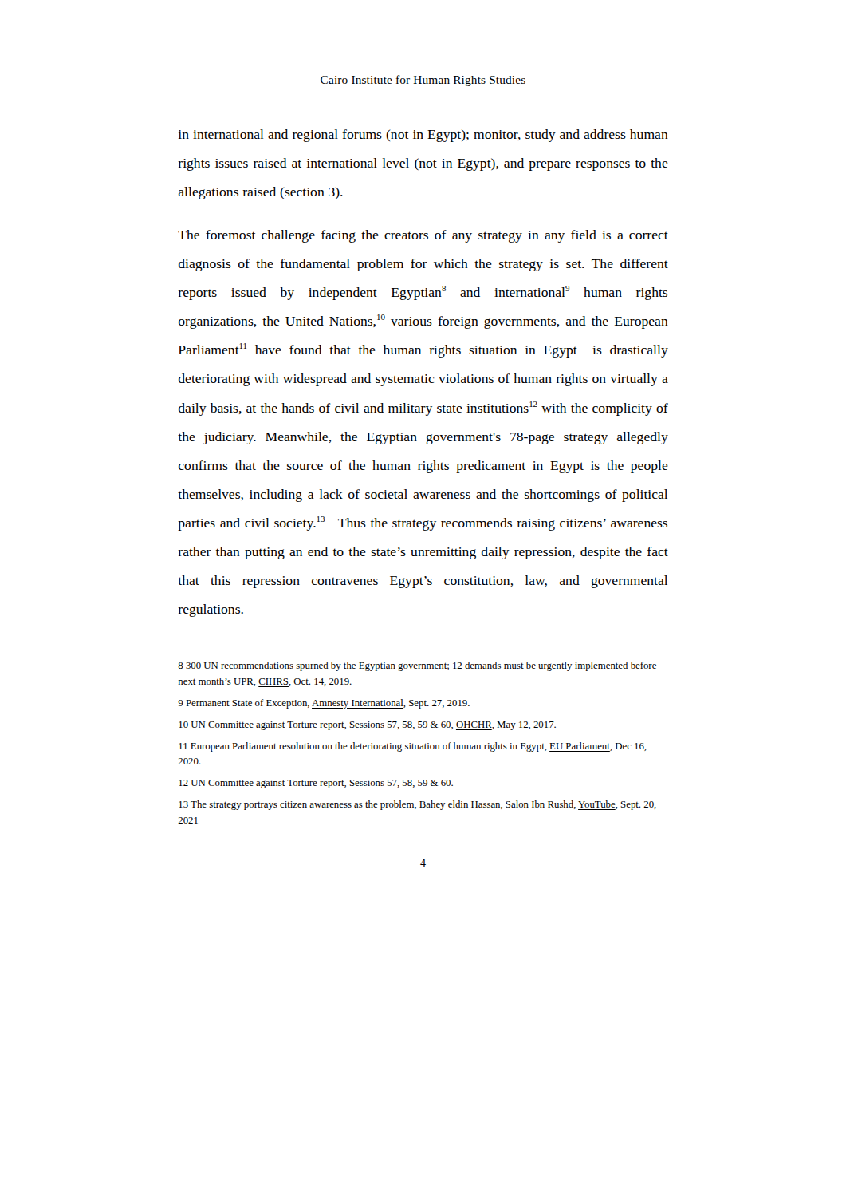Cairo Institute for Human Rights Studies
in international and regional forums (not in Egypt); monitor, study and address human rights issues raised at international level (not in Egypt), and prepare responses to the allegations raised (section 3).
The foremost challenge facing the creators of any strategy in any field is a correct diagnosis of the fundamental problem for which the strategy is set. The different reports issued by independent Egyptian8 and international9 human rights organizations, the United Nations,10 various foreign governments, and the European Parliament11 have found that the human rights situation in Egypt is drastically deteriorating with widespread and systematic violations of human rights on virtually a daily basis, at the hands of civil and military state institutions12 with the complicity of the judiciary. Meanwhile, the Egyptian government's 78-page strategy allegedly confirms that the source of the human rights predicament in Egypt is the people themselves, including a lack of societal awareness and the shortcomings of political parties and civil society.13 Thus the strategy recommends raising citizens’ awareness rather than putting an end to the state’s unremitting daily repression, despite the fact that this repression contravenes Egypt’s constitution, law, and governmental regulations.
8 300 UN recommendations spurned by the Egyptian government; 12 demands must be urgently implemented before next month’s UPR, CIHRS, Oct. 14, 2019.
9 Permanent State of Exception, Amnesty International, Sept. 27, 2019.
10 UN Committee against Torture report, Sessions 57, 58, 59 & 60, OHCHR, May 12, 2017.
11 European Parliament resolution on the deteriorating situation of human rights in Egypt, EU Parliament, Dec 16, 2020.
12 UN Committee against Torture report, Sessions 57, 58, 59 & 60.
13 The strategy portrays citizen awareness as the problem, Bahey eldin Hassan, Salon Ibn Rushd, YouTube, Sept. 20, 2021
4